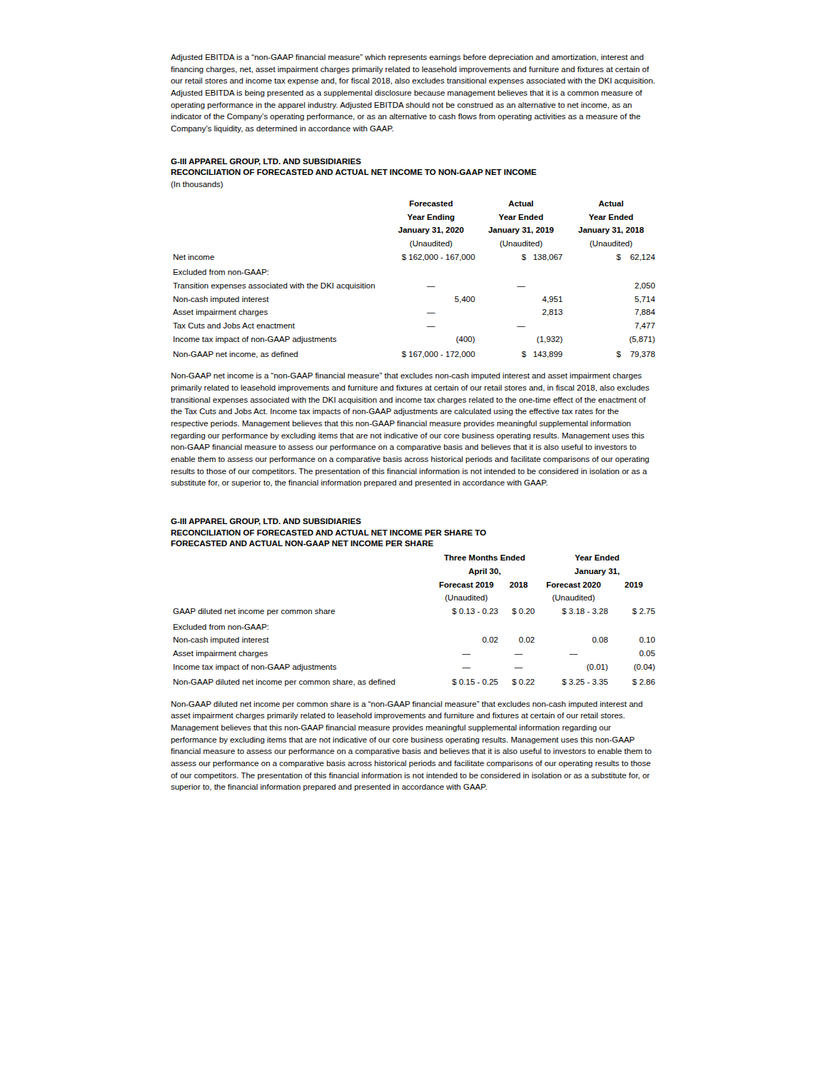Adjusted EBITDA is a “non-GAAP financial measure” which represents earnings before depreciation and amortization, interest and financing charges, net, asset impairment charges primarily related to leasehold improvements and furniture and fixtures at certain of our retail stores and income tax expense and, for fiscal 2018, also excludes transitional expenses associated with the DKI acquisition. Adjusted EBITDA is being presented as a supplemental disclosure because management believes that it is a common measure of operating performance in the apparel industry. Adjusted EBITDA should not be construed as an alternative to net income, as an indicator of the Company’s operating performance, or as an alternative to cash flows from operating activities as a measure of the Company’s liquidity, as determined in accordance with GAAP.
G-III APPAREL GROUP, LTD. AND SUBSIDIARIES
RECONCILIATION OF FORECASTED AND ACTUAL NET INCOME TO NON-GAAP NET INCOME
(In thousands)
| | Forecasted | Actual | Actual |
| | Year Ending | Year Ended | Year Ended |
| | January 31, 2020 | January 31, 2019 | January 31, 2018 |
| | (Unaudited) | (Unaudited) | (Unaudited) |
| Net income | $ 162,000 - 167,000 | $ 138,067 | $ 62,124 |
| Excluded from non-GAAP: | | | |
| Transition expenses associated with the DKI acquisition | — | — | 2,050 |
| Non-cash imputed interest | 5,400 | 4,951 | 5,714 |
| Asset impairment charges | — | 2,813 | 7,884 |
| Tax Cuts and Jobs Act enactment | — | — | 7,477 |
| Income tax impact of non-GAAP adjustments | (400) | (1,932) | (5,871) |
| Non-GAAP net income, as defined | $ 167,000 - 172,000 | $ 143,899 | $ 79,378 |
Non-GAAP net income is a “non-GAAP financial measure” that excludes non-cash imputed interest and asset impairment charges primarily related to leasehold improvements and furniture and fixtures at certain of our retail stores and, in fiscal 2018, also excludes transitional expenses associated with the DKI acquisition and income tax charges related to the one-time effect of the enactment of the Tax Cuts and Jobs Act. Income tax impacts of non-GAAP adjustments are calculated using the effective tax rates for the respective periods. Management believes that this non-GAAP financial measure provides meaningful supplemental information regarding our performance by excluding items that are not indicative of our core business operating results. Management uses this non-GAAP financial measure to assess our performance on a comparative basis and believes that it is also useful to investors to enable them to assess our performance on a comparative basis across historical periods and facilitate comparisons of our operating results to those of our competitors. The presentation of this financial information is not intended to be considered in isolation or as a substitute for, or superior to, the financial information prepared and presented in accordance with GAAP.
G-III APPAREL GROUP, LTD. AND SUBSIDIARIES
RECONCILIATION OF FORECASTED AND ACTUAL NET INCOME PER SHARE TO
FORECASTED AND ACTUAL NON-GAAP NET INCOME PER SHARE
| | Three Months Ended | Year Ended |
| | April 30, | January 31, |
| | Forecast 2019 | 2018 | Forecast 2020 | 2019 |
| | (Unaudited) | | (Unaudited) | |
| GAAP diluted net income per common share | $ 0.13 - 0.23 | $ 0.20 | $ 3.18 - 3.28 | $ 2.75 |
| Excluded from non-GAAP: | | | | |
| Non-cash imputed interest | 0.02 | 0.02 | 0.08 | 0.10 |
| Asset impairment charges | — | — | — | 0.05 |
| Income tax impact of non-GAAP adjustments | — | — | (0.01) | (0.04) |
| Non-GAAP diluted net income per common share, as defined | $ 0.15 - 0.25 | $ 0.22 | $ 3.25 - 3.35 | $ 2.86 |
Non-GAAP diluted net income per common share is a “non-GAAP financial measure” that excludes non-cash imputed interest and asset impairment charges primarily related to leasehold improvements and furniture and fixtures at certain of our retail stores. Management believes that this non-GAAP financial measure provides meaningful supplemental information regarding our performance by excluding items that are not indicative of our core business operating results. Management uses this non-GAAP financial measure to assess our performance on a comparative basis and believes that it is also useful to investors to enable them to assess our performance on a comparative basis across historical periods and facilitate comparisons of our operating results to those of our competitors. The presentation of this financial information is not intended to be considered in isolation or as a substitute for, or superior to, the financial information prepared and presented in accordance with GAAP.